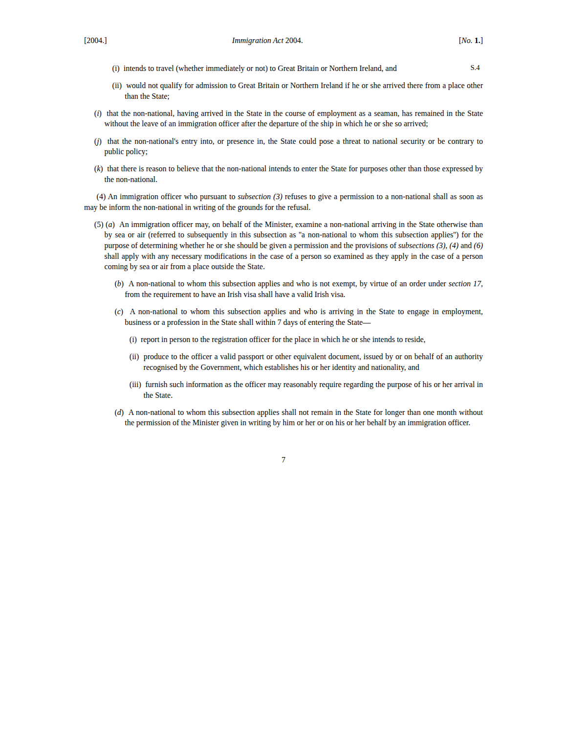[2004.]
Immigration Act 2004.
[No. 1.]
S.4(i) intends to travel (whether immediately or not) to Great Britain or Northern Ireland, and
(ii) would not qualify for admission to Great Britain or Northern Ireland if he or she arrived there from a place other than the State;
(i) that the non-national, having arrived in the State in the course of employment as a seaman, has remained in the State without the leave of an immigration officer after the departure of the ship in which he or she so arrived;
(j) that the non-national's entry into, or presence in, the State could pose a threat to national security or be contrary to public policy;
(k) that there is reason to believe that the non-national intends to enter the State for purposes other than those expressed by the non-national.
(4) An immigration officer who pursuant to subsection (3) refuses to give a permission to a non-national shall as soon as may be inform the non-national in writing of the grounds for the refusal.
(5) (a) An immigration officer may, on behalf of the Minister, examine a non-national arriving in the State otherwise than by sea or air (referred to subsequently in this subsection as ''a non-national to whom this subsection applies'') for the purpose of determining whether he or she should be given a permission and the provisions of subsections (3), (4) and (6) shall apply with any necessary modifications in the case of a person so examined as they apply in the case of a person coming by sea or air from a place outside the State.
(b) A non-national to whom this subsection applies and who is not exempt, by virtue of an order under section 17, from the requirement to have an Irish visa shall have a valid Irish visa.
(c) A non-national to whom this subsection applies and who is arriving in the State to engage in employment, business or a profession in the State shall within 7 days of entering the State—
(i) report in person to the registration officer for the place in which he or she intends to reside,
(ii) produce to the officer a valid passport or other equivalent document, issued by or on behalf of an authority recognised by the Government, which establishes his or her identity and nationality, and
(iii) furnish such information as the officer may reasonably require regarding the purpose of his or her arrival in the State.
(d) A non-national to whom this subsection applies shall not remain in the State for longer than one month without the permission of the Minister given in writing by him or her or on his or her behalf by an immigration officer.
7